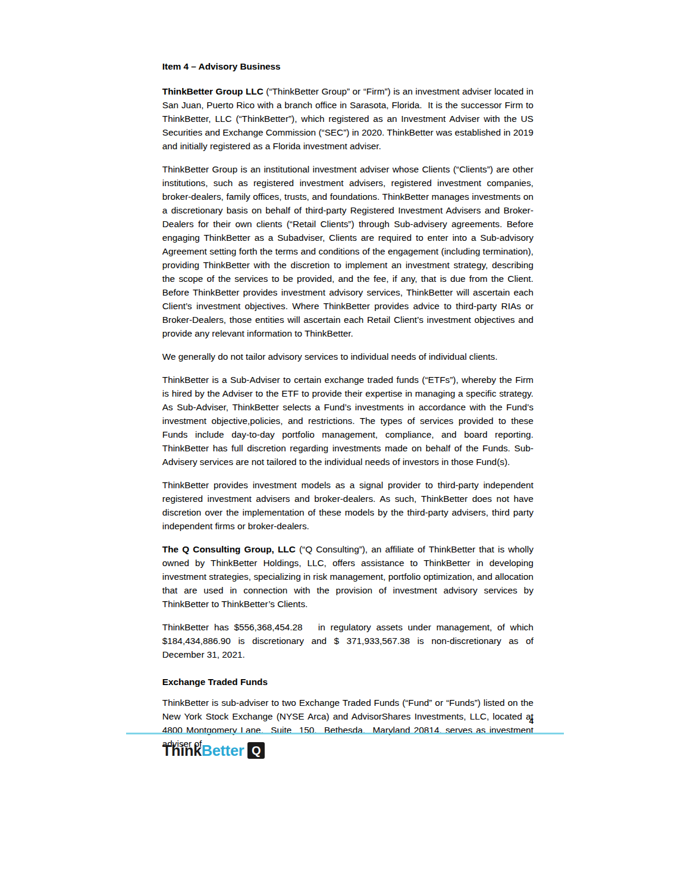Item 4 – Advisory Business
ThinkBetter Group LLC (“ThinkBetter Group” or “Firm”) is an investment adviser located in San Juan, Puerto Rico with a branch office in Sarasota, Florida. It is the successor Firm to ThinkBetter, LLC (“ThinkBetter”), which registered as an Investment Adviser with the US Securities and Exchange Commission (“SEC”) in 2020. ThinkBetter was established in 2019 and initially registered as a Florida investment adviser.
ThinkBetter Group is an institutional investment adviser whose Clients (“Clients”) are other institutions, such as registered investment advisers, registered investment companies, broker-dealers, family offices, trusts, and foundations. ThinkBetter manages investments on a discretionary basis on behalf of third-party Registered Investment Advisers and Broker-Dealers for their own clients (“Retail Clients”) through Sub-advisery agreements. Before engaging ThinkBetter as a Subadviser, Clients are required to enter into a Sub-advisory Agreement setting forth the terms and conditions of the engagement (including termination), providing ThinkBetter with the discretion to implement an investment strategy, describing the scope of the services to be provided, and the fee, if any, that is due from the Client. Before ThinkBetter provides investment advisory services, ThinkBetter will ascertain each Client’s investment objectives. Where ThinkBetter provides advice to third-party RIAs or Broker-Dealers, those entities will ascertain each Retail Client’s investment objectives and provide any relevant information to ThinkBetter.
We generally do not tailor advisory services to individual needs of individual clients.
ThinkBetter is a Sub-Adviser to certain exchange traded funds (“ETFs”), whereby the Firm is hired by the Adviser to the ETF to provide their expertise in managing a specific strategy. As Sub-Adviser, ThinkBetter selects a Fund’s investments in accordance with the Fund’s investment objective,policies, and restrictions. The types of services provided to these Funds include day-to-day portfolio management, compliance, and board reporting. ThinkBetter has full discretion regarding investments made on behalf of the Funds. Sub-Advisery services are not tailored to the individual needs of investors in those Fund(s).
ThinkBetter provides investment models as a signal provider to third-party independent registered investment advisers and broker-dealers. As such, ThinkBetter does not have discretion over the implementation of these models by the third-party advisers, third party independent firms or broker-dealers.
The Q Consulting Group, LLC (“Q Consulting”), an affiliate of ThinkBetter that is wholly owned by ThinkBetter Holdings, LLC, offers assistance to ThinkBetter in developing investment strategies, specializing in risk management, portfolio optimization, and allocation that are used in connection with the provision of investment advisory services by ThinkBetter to ThinkBetter’s Clients.
ThinkBetter has $556,368,454.28 in regulatory assets under management, of which $184,434,886.90 is discretionary and $ 371,933,567.38 is non-discretionary as of December 31, 2021.
Exchange Traded Funds
ThinkBetter is sub-adviser to two Exchange Traded Funds (“Fund” or “Funds”) listed on the New York Stock Exchange (NYSE Arca) and AdvisorShares Investments, LLC, located at 4800 Montgomery Lane, Suite 150, Bethesda, Maryland 20814, serves as investment adviser of
4
Think Better Q